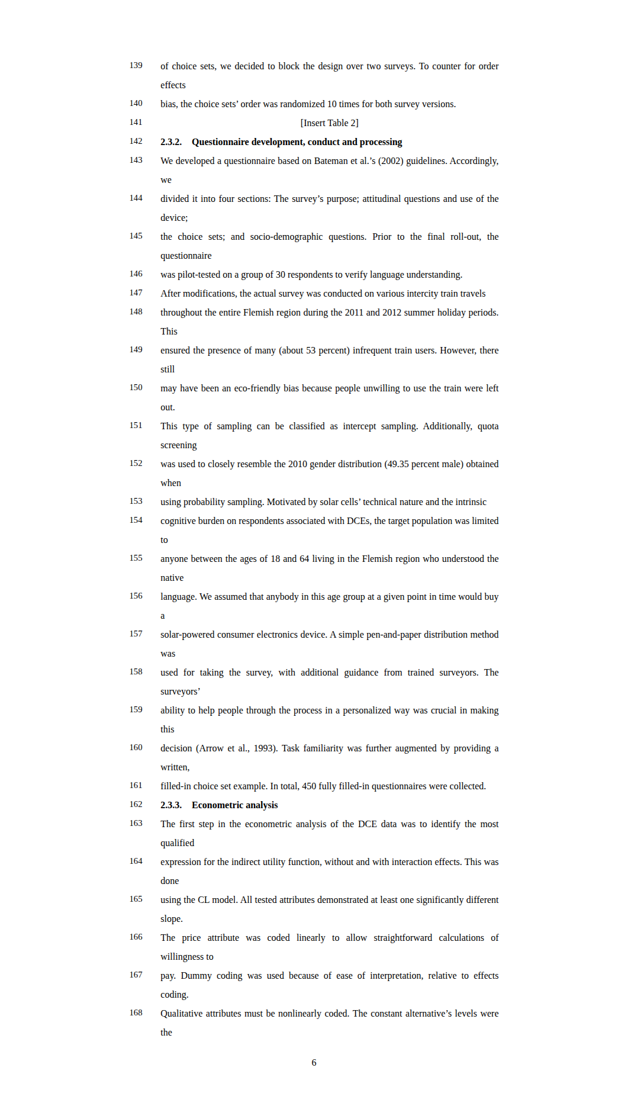139
of choice sets, we decided to block the design over two surveys. To counter for order effects
140
bias, the choice sets’ order was randomized 10 times for both survey versions.
141
[Insert Table 2]
142
2.3.2. Questionnaire development, conduct and processing
143
We developed a questionnaire based on Bateman et al.’s (2002) guidelines. Accordingly, we
144
divided it into four sections: The survey’s purpose; attitudinal questions and use of the device;
145
the choice sets; and socio-demographic questions. Prior to the final roll-out, the questionnaire
146
was pilot-tested on a group of 30 respondents to verify language understanding.
147
After modifications, the actual survey was conducted on various intercity train travels
148
throughout the entire Flemish region during the 2011 and 2012 summer holiday periods. This
149
ensured the presence of many (about 53 percent) infrequent train users. However, there still
150
may have been an eco-friendly bias because people unwilling to use the train were left out.
151
This type of sampling can be classified as intercept sampling. Additionally, quota screening
152
was used to closely resemble the 2010 gender distribution (49.35 percent male) obtained when
153
using probability sampling. Motivated by solar cells’ technical nature and the intrinsic
154
cognitive burden on respondents associated with DCEs, the target population was limited to
155
anyone between the ages of 18 and 64 living in the Flemish region who understood the native
156
language. We assumed that anybody in this age group at a given point in time would buy a
157
solar-powered consumer electronics device. A simple pen-and-paper distribution method was
158
used for taking the survey, with additional guidance from trained surveyors. The surveyors’
159
ability to help people through the process in a personalized way was crucial in making this
160
decision (Arrow et al., 1993). Task familiarity was further augmented by providing a written,
161
filled-in choice set example. In total, 450 fully filled-in questionnaires were collected.
162
2.3.3. Econometric analysis
163
The first step in the econometric analysis of the DCE data was to identify the most qualified
164
expression for the indirect utility function, without and with interaction effects. This was done
165
using the CL model. All tested attributes demonstrated at least one significantly different slope.
166
The price attribute was coded linearly to allow straightforward calculations of willingness to
167
pay. Dummy coding was used because of ease of interpretation, relative to effects coding.
168
Qualitative attributes must be nonlinearly coded. The constant alternative’s levels were the
6